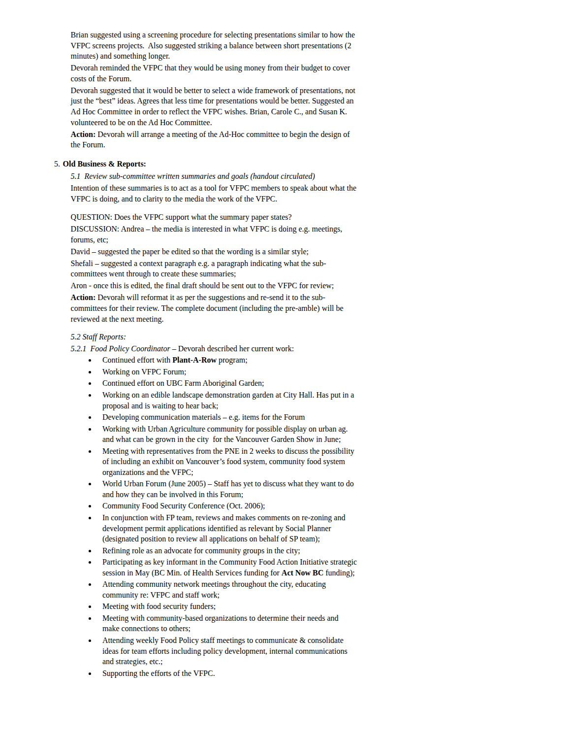Brian suggested using a screening procedure for selecting presentations similar to how the VFPC screens projects. Also suggested striking a balance between short presentations (2 minutes) and something longer.
Devorah reminded the VFPC that they would be using money from their budget to cover costs of the Forum.
Devorah suggested that it would be better to select a wide framework of presentations, not just the “best” ideas. Agrees that less time for presentations would be better. Suggested an Ad Hoc Committee in order to reflect the VFPC wishes. Brian, Carole C., and Susan K. volunteered to be on the Ad Hoc Committee.
Action: Devorah will arrange a meeting of the Ad-Hoc committee to begin the design of the Forum.
5. Old Business & Reports:
5.1 Review sub-committee written summaries and goals (handout circulated)
Intention of these summaries is to act as a tool for VFPC members to speak about what the VFPC is doing, and to clarity to the media the work of the VFPC.
QUESTION: Does the VFPC support what the summary paper states?
DISCUSSION: Andrea – the media is interested in what VFPC is doing e.g. meetings, forums, etc;
David – suggested the paper be edited so that the wording is a similar style;
Shefali – suggested a context paragraph e.g. a paragraph indicating what the sub-committees went through to create these summaries;
Aron - once this is edited, the final draft should be sent out to the VFPC for review;
Action: Devorah will reformat it as per the suggestions and re-send it to the sub-committees for their review. The complete document (including the pre-amble) will be reviewed at the next meeting.
5.2 Staff Reports:
5.2.1 Food Policy Coordinator – Devorah described her current work:
Continued effort with Plant-A-Row program;
Working on VFPC Forum;
Continued effort on UBC Farm Aboriginal Garden;
Working on an edible landscape demonstration garden at City Hall. Has put in a proposal and is waiting to hear back;
Developing communication materials – e.g. items for the Forum
Working with Urban Agriculture community for possible display on urban ag. and what can be grown in the city for the Vancouver Garden Show in June;
Meeting with representatives from the PNE in 2 weeks to discuss the possibility of including an exhibit on Vancouver’s food system, community food system organizations and the VFPC;
World Urban Forum (June 2005) – Staff has yet to discuss what they want to do and how they can be involved in this Forum;
Community Food Security Conference (Oct. 2006);
In conjunction with FP team, reviews and makes comments on re-zoning and development permit applications identified as relevant by Social Planner (designated position to review all applications on behalf of SP team);
Refining role as an advocate for community groups in the city;
Participating as key informant in the Community Food Action Initiative strategic session in May (BC Min. of Health Services funding for Act Now BC funding);
Attending community network meetings throughout the city, educating community re: VFPC and staff work;
Meeting with food security funders;
Meeting with community-based organizations to determine their needs and make connections to others;
Attending weekly Food Policy staff meetings to communicate & consolidate ideas for team efforts including policy development, internal communications and strategies, etc.;
Supporting the efforts of the VFPC.